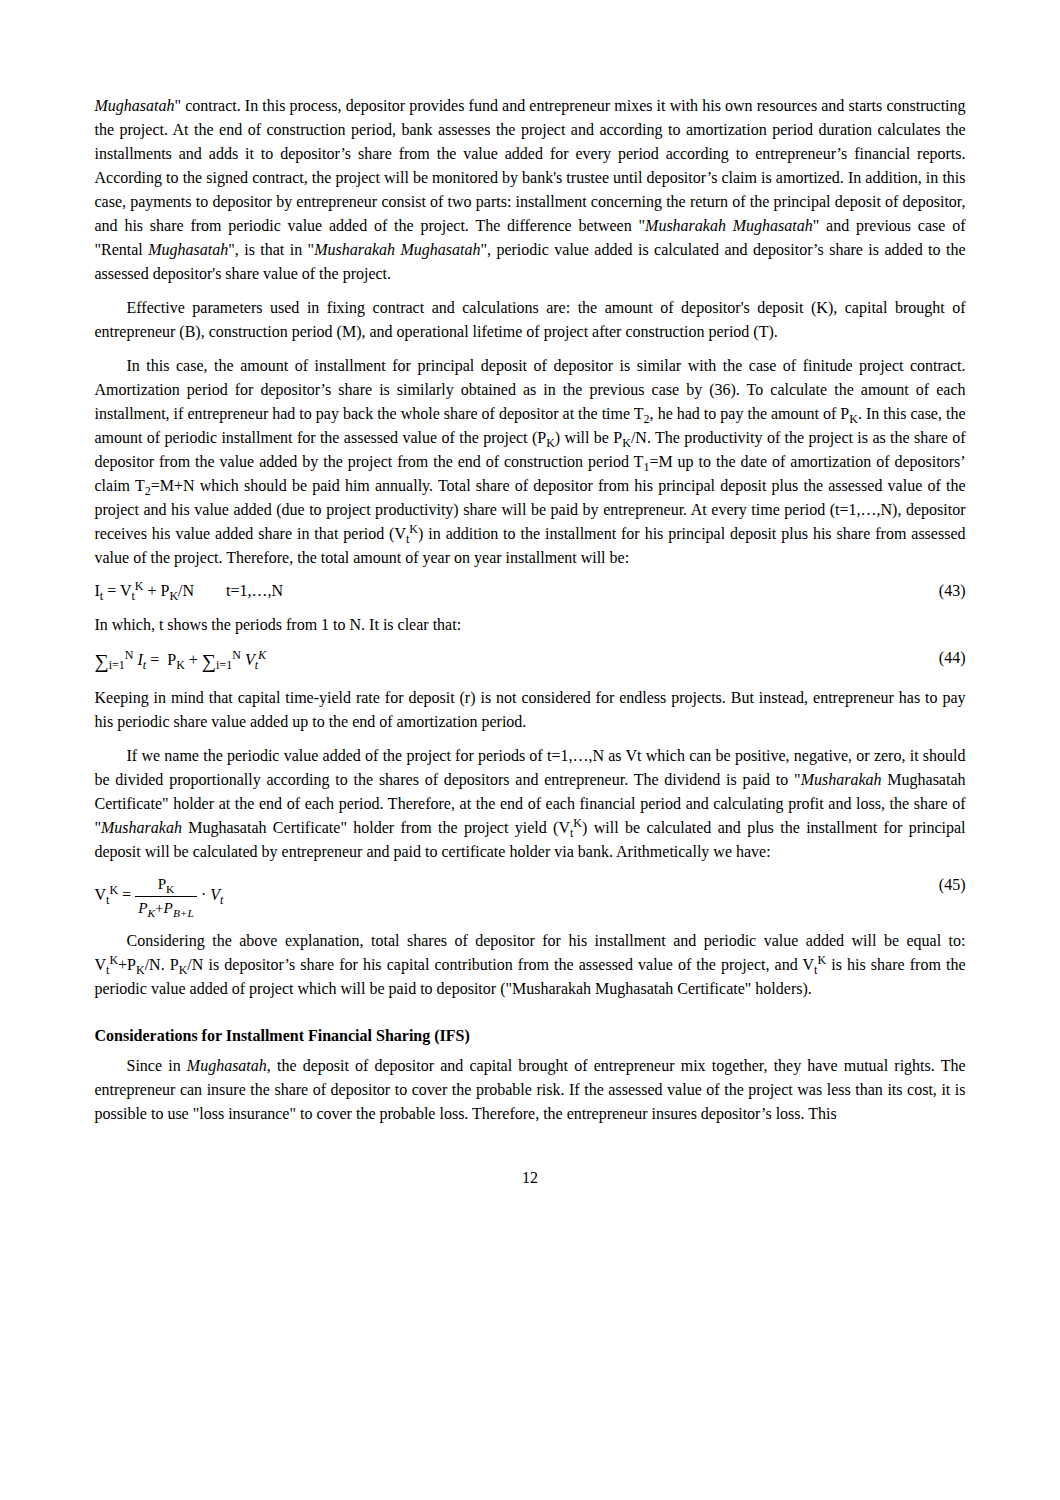Mughasatah" contract. In this process, depositor provides fund and entrepreneur mixes it with his own resources and starts constructing the project. At the end of construction period, bank assesses the project and according to amortization period duration calculates the installments and adds it to depositor’s share from the value added for every period according to entrepreneur’s financial reports. According to the signed contract, the project will be monitored by bank's trustee until depositor’s claim is amortized. In addition, in this case, payments to depositor by entrepreneur consist of two parts: installment concerning the return of the principal deposit of depositor, and his share from periodic value added of the project. The difference between "Musharakah Mughasatah" and previous case of "Rental Mughasatah", is that in "Musharakah Mughasatah", periodic value added is calculated and depositor’s share is added to the assessed depositor's share value of the project.
Effective parameters used in fixing contract and calculations are: the amount of depositor's deposit (K), capital brought of entrepreneur (B), construction period (M), and operational lifetime of project after construction period (T).
In this case, the amount of installment for principal deposit of depositor is similar with the case of finitude project contract. Amortization period for depositor’s share is similarly obtained as in the previous case by (36). To calculate the amount of each installment, if entrepreneur had to pay back the whole share of depositor at the time T2, he had to pay the amount of PK. In this case, the amount of periodic installment for the assessed value of the project (PK) will be PK/N. The productivity of the project is as the share of depositor from the value added by the project from the end of construction period T1=M up to the date of amortization of depositors’ claim T2=M+N which should be paid him annually. Total share of depositor from his principal deposit plus the assessed value of the project and his value added (due to project productivity) share will be paid by entrepreneur. At every time period (t=1,…,N), depositor receives his value added share in that period (VtK) in addition to the installment for his principal deposit plus his share from assessed value of the project. Therefore, the total amount of year on year installment will be:
It = VtK + PK/N t=1,…,N(43)
In which, t shows the periods from 1 to N. It is clear that:
∑i=1N It = PK + ∑i=1N VtK(44)
Keeping in mind that capital time-yield rate for deposit (r) is not considered for endless projects. But instead, entrepreneur has to pay his periodic share value added up to the end of amortization period.
If we name the periodic value added of the project for periods of t=1,…,N as Vt which can be positive, negative, or zero, it should be divided proportionally according to the shares of depositors and entrepreneur. The dividend is paid to "Musharakah Mughasatah Certificate" holder at the end of each period. Therefore, at the end of each financial period and calculating profit and loss, the share of "Musharakah Mughasatah Certificate" holder from the project yield (VtK) will be calculated and plus the installment for principal deposit will be calculated by entrepreneur and paid to certificate holder via bank. Arithmetically we have:
VtK = PK PK+PB+L · Vt(45)
Considering the above explanation, total shares of depositor for his installment and periodic value added will be equal to: VtK+PK/N. PK/N is depositor’s share for his capital contribution from the assessed value of the project, and VtK is his share from the periodic value added of project which will be paid to depositor ("Musharakah Mughasatah Certificate" holders).
Considerations for Installment Financial Sharing (IFS)
Since in Mughasatah, the deposit of depositor and capital brought of entrepreneur mix together, they have mutual rights. The entrepreneur can insure the share of depositor to cover the probable risk. If the assessed value of the project was less than its cost, it is possible to use "loss insurance" to cover the probable loss. Therefore, the entrepreneur insures depositor’s loss. This
12